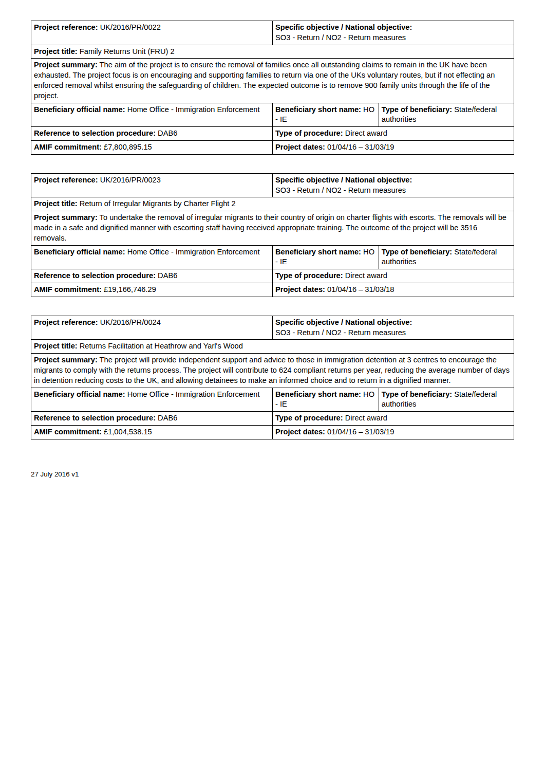| Project reference: UK/2016/PR/0022 | Specific objective / National objective: SO3 - Return / NO2 - Return measures |
| Project title: Family Returns Unit (FRU) 2 |
| Project summary: The aim of the project is to ensure the removal of families once all outstanding claims to remain in the UK have been exhausted. The project focus is on encouraging and supporting families to return via one of the UKs voluntary routes, but if not effecting an enforced removal whilst ensuring the safeguarding of children. The expected outcome is to remove 900 family units through the life of the project. |
| Beneficiary official name: Home Office - Immigration Enforcement | Beneficiary short name: HO - IE | Type of beneficiary: State/federal authorities |
| Reference to selection procedure: DAB6 | Type of procedure: Direct award |
| AMIF commitment: £7,800,895.15 | Project dates: 01/04/16 – 31/03/19 |
| Project reference: UK/2016/PR/0023 | Specific objective / National objective: SO3 - Return / NO2 - Return measures |
| Project title: Return of Irregular Migrants by Charter Flight 2 |
| Project summary: To undertake the removal of irregular migrants to their country of origin on charter flights with escorts. The removals will be made in a safe and dignified manner with escorting staff having received appropriate training. The outcome of the project will be 3516 removals. |
| Beneficiary official name: Home Office - Immigration Enforcement | Beneficiary short name: HO - IE | Type of beneficiary: State/federal authorities |
| Reference to selection procedure: DAB6 | Type of procedure: Direct award |
| AMIF commitment: £19,166,746.29 | Project dates: 01/04/16 – 31/03/18 |
| Project reference: UK/2016/PR/0024 | Specific objective / National objective: SO3 - Return / NO2 - Return measures |
| Project title: Returns Facilitation at Heathrow and Yarl's Wood |
| Project summary: The project will provide independent support and advice to those in immigration detention at 3 centres to encourage the migrants to comply with the returns process. The project will contribute to 624 compliant returns per year, reducing the average number of days in detention reducing costs to the UK, and allowing detainees to make an informed choice and to return in a dignified manner. |
| Beneficiary official name: Home Office - Immigration Enforcement | Beneficiary short name: HO - IE | Type of beneficiary: State/federal authorities |
| Reference to selection procedure: DAB6 | Type of procedure: Direct award |
| AMIF commitment: £1,004,538.15 | Project dates: 01/04/16 – 31/03/19 |
27 July 2016 v1